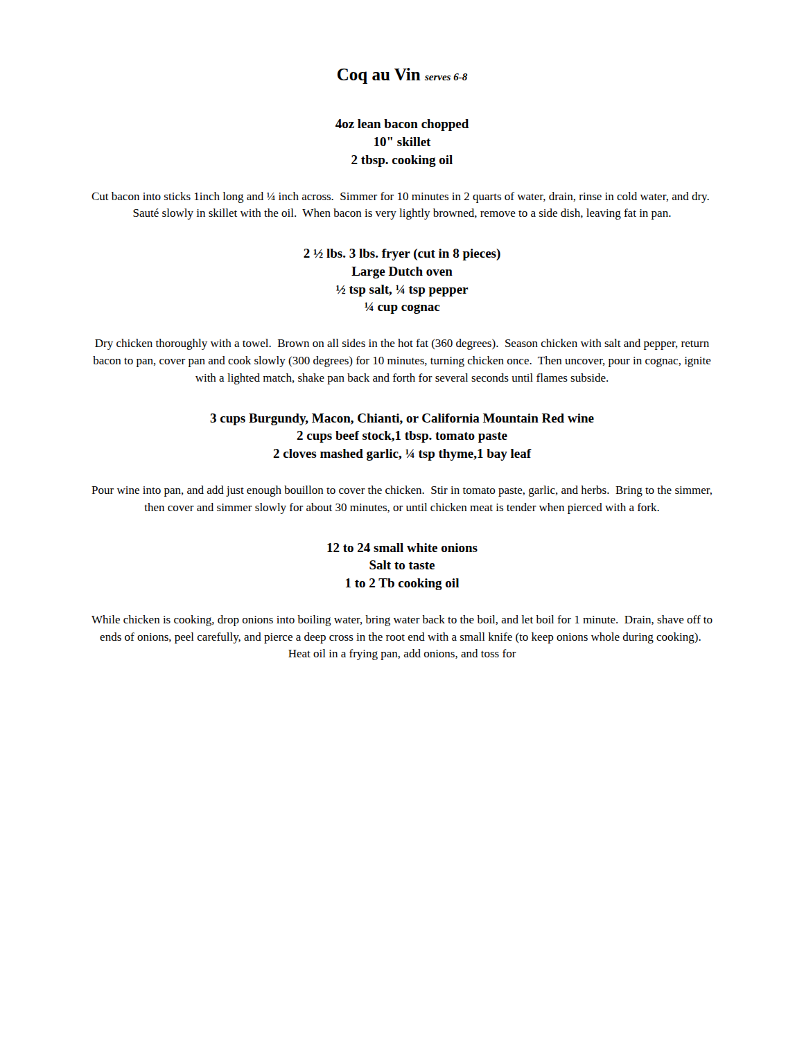Coq au Vin serves 6-8
4oz lean bacon chopped
10" skillet
2 tbsp. cooking oil
Cut bacon into sticks 1inch long and ¼ inch across. Simmer for 10 minutes in 2 quarts of water, drain, rinse in cold water, and dry. Sauté slowly in skillet with the oil. When bacon is very lightly browned, remove to a side dish, leaving fat in pan.
2 ½ lbs. 3 lbs. fryer (cut in 8 pieces)
Large Dutch oven
½ tsp salt, ¼ tsp pepper
¼ cup cognac
Dry chicken thoroughly with a towel. Brown on all sides in the hot fat (360 degrees). Season chicken with salt and pepper, return bacon to pan, cover pan and cook slowly (300 degrees) for 10 minutes, turning chicken once. Then uncover, pour in cognac, ignite with a lighted match, shake pan back and forth for several seconds until flames subside.
3 cups Burgundy, Macon, Chianti, or California Mountain Red wine
2 cups beef stock,1 tbsp. tomato paste
2 cloves mashed garlic, ¼ tsp thyme,1 bay leaf
Pour wine into pan, and add just enough bouillon to cover the chicken. Stir in tomato paste, garlic, and herbs. Bring to the simmer, then cover and simmer slowly for about 30 minutes, or until chicken meat is tender when pierced with a fork.
12 to 24 small white onions
Salt to taste
1 to 2 Tb cooking oil
While chicken is cooking, drop onions into boiling water, bring water back to the boil, and let boil for 1 minute. Drain, shave off to ends of onions, peel carefully, and pierce a deep cross in the root end with a small knife (to keep onions whole during cooking). Heat oil in a frying pan, add onions, and toss for